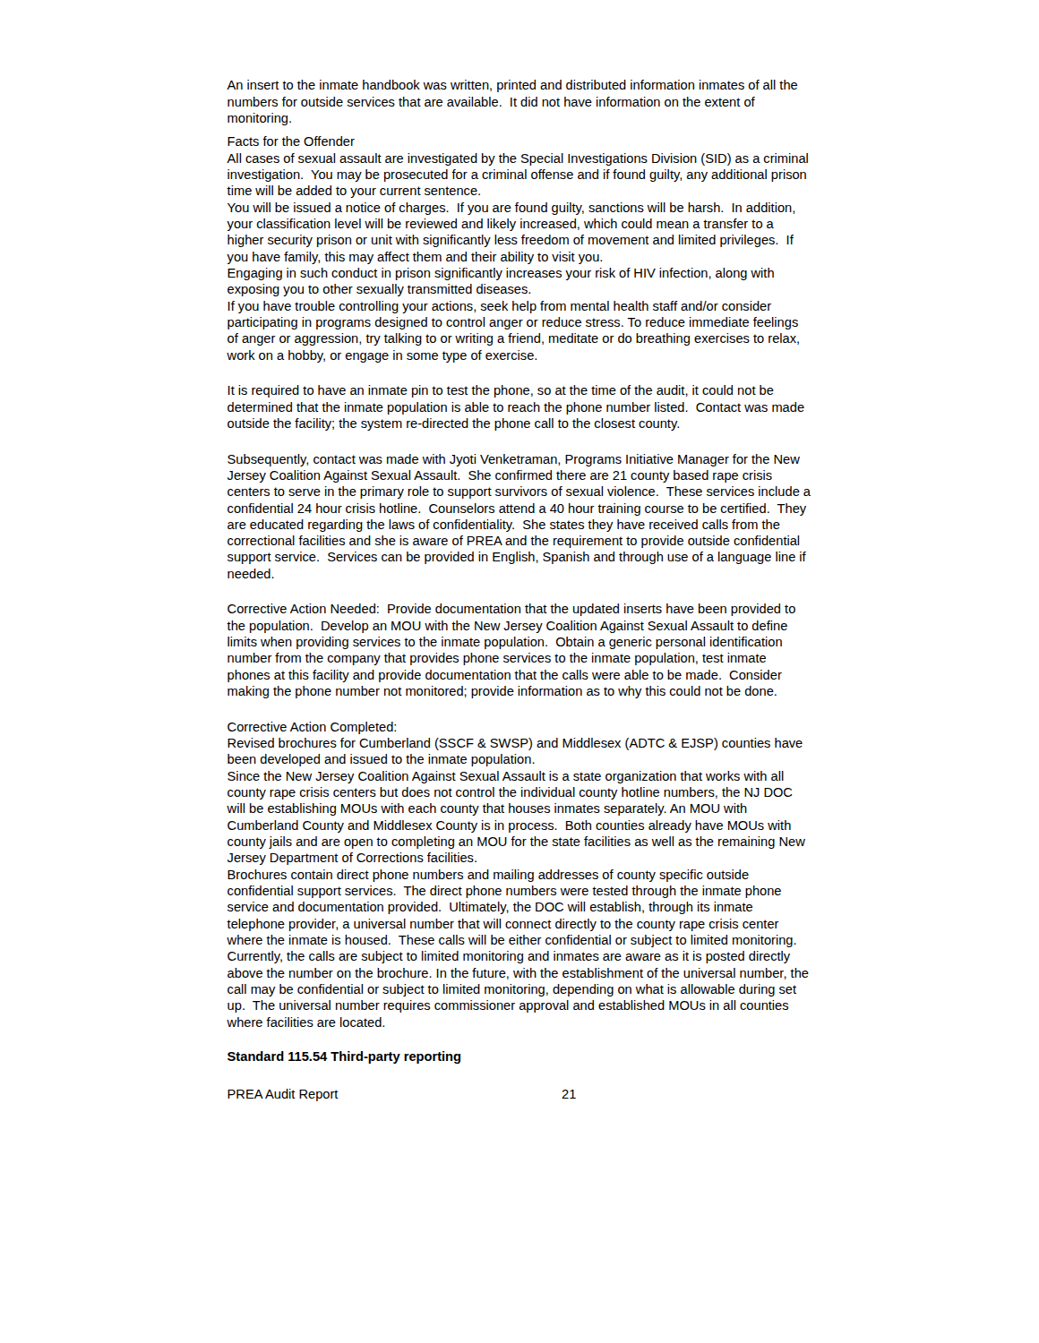An insert to the inmate handbook was written, printed and distributed information inmates of all the numbers for outside services that are available. It did not have information on the extent of monitoring.
Facts for the Offender
All cases of sexual assault are investigated by the Special Investigations Division (SID) as a criminal investigation. You may be prosecuted for a criminal offense and if found guilty, any additional prison time will be added to your current sentence.
You will be issued a notice of charges. If you are found guilty, sanctions will be harsh. In addition, your classification level will be reviewed and likely increased, which could mean a transfer to a higher security prison or unit with significantly less freedom of movement and limited privileges. If you have family, this may affect them and their ability to visit you.
Engaging in such conduct in prison significantly increases your risk of HIV infection, along with exposing you to other sexually transmitted diseases.
If you have trouble controlling your actions, seek help from mental health staff and/or consider participating in programs designed to control anger or reduce stress. To reduce immediate feelings of anger or aggression, try talking to or writing a friend, meditate or do breathing exercises to relax, work on a hobby, or engage in some type of exercise.
It is required to have an inmate pin to test the phone, so at the time of the audit, it could not be determined that the inmate population is able to reach the phone number listed. Contact was made outside the facility; the system re-directed the phone call to the closest county.
Subsequently, contact was made with Jyoti Venketraman, Programs Initiative Manager for the New Jersey Coalition Against Sexual Assault. She confirmed there are 21 county based rape crisis centers to serve in the primary role to support survivors of sexual violence. These services include a confidential 24 hour crisis hotline. Counselors attend a 40 hour training course to be certified. They are educated regarding the laws of confidentiality. She states they have received calls from the correctional facilities and she is aware of PREA and the requirement to provide outside confidential support service. Services can be provided in English, Spanish and through use of a language line if needed.
Corrective Action Needed: Provide documentation that the updated inserts have been provided to the population. Develop an MOU with the New Jersey Coalition Against Sexual Assault to define limits when providing services to the inmate population. Obtain a generic personal identification number from the company that provides phone services to the inmate population, test inmate phones at this facility and provide documentation that the calls were able to be made. Consider making the phone number not monitored; provide information as to why this could not be done.
Corrective Action Completed:
Revised brochures for Cumberland (SSCF & SWSP) and Middlesex (ADTC & EJSP) counties have been developed and issued to the inmate population.
Since the New Jersey Coalition Against Sexual Assault is a state organization that works with all county rape crisis centers but does not control the individual county hotline numbers, the NJ DOC will be establishing MOUs with each county that houses inmates separately. An MOU with Cumberland County and Middlesex County is in process. Both counties already have MOUs with county jails and are open to completing an MOU for the state facilities as well as the remaining New Jersey Department of Corrections facilities.
Brochures contain direct phone numbers and mailing addresses of county specific outside confidential support services. The direct phone numbers were tested through the inmate phone service and documentation provided. Ultimately, the DOC will establish, through its inmate telephone provider, a universal number that will connect directly to the county rape crisis center where the inmate is housed. These calls will be either confidential or subject to limited monitoring. Currently, the calls are subject to limited monitoring and inmates are aware as it is posted directly above the number on the brochure. In the future, with the establishment of the universal number, the call may be confidential or subject to limited monitoring, depending on what is allowable during set up. The universal number requires commissioner approval and established MOUs in all counties where facilities are located.
Standard 115.54 Third-party reporting
PREA Audit Report 21